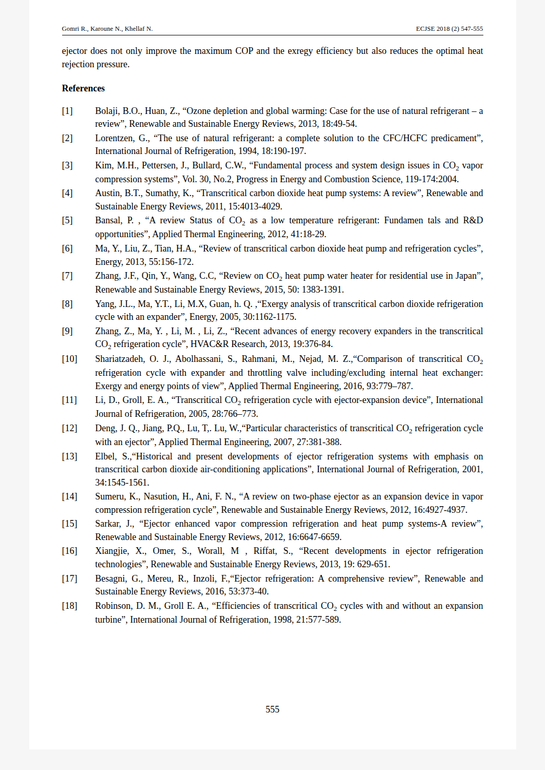Gomri R., Karoune N., Khellaf N. ECJSE 2018 (2) 547-555
ejector does not only improve the maximum COP and the exregy efficiency but also reduces the optimal heat rejection pressure.
References
[1] Bolaji, B.O., Huan, Z., “Ozone depletion and global warming: Case for the use of natural refrigerant – a review”, Renewable and Sustainable Energy Reviews, 2013, 18:49-54.
[2] Lorentzen, G., “The use of natural refrigerant: a complete solution to the CFC/HCFC predicament”, International Journal of Refrigeration, 1994, 18:190-197.
[3] Kim, M.H., Pettersen, J., Bullard, C.W., “Fundamental process and system design issues in CO2 vapor compression systems”, Vol. 30, No.2, Progress in Energy and Combustion Science, 119-174:2004.
[4] Austin, B.T., Sumathy, K., “Transcritical carbon dioxide heat pump systems: A review”, Renewable and Sustainable Energy Reviews, 2011, 15:4013-4029.
[5] Bansal, P. , “A review Status of CO2 as a low temperature refrigerant: Fundamen tals and R&D opportunities”, Applied Thermal Engineering, 2012, 41:18-29.
[6] Ma, Y., Liu, Z., Tian, H.A., “Review of transcritical carbon dioxide heat pump and refrigeration cycles”, Energy, 2013, 55:156-172.
[7] Zhang, J.F., Qin, Y., Wang, C.C, “Review on CO2 heat pump water heater for residential use in Japan”, Renewable and Sustainable Energy Reviews, 2015, 50: 1383-1391.
[8] Yang, J.L., Ma, Y.T., Li, M.X, Guan, h. Q. ,“Exergy analysis of transcritical carbon dioxide refrigeration cycle with an expander”, Energy, 2005, 30:1162-1175.
[9] Zhang, Z., Ma, Y. , Li, M. , Li, Z., “Recent advances of energy recovery expanders in the transcritical CO2 refrigeration cycle”, HVAC&R Research, 2013, 19:376-84.
[10] Shariatzadeh, O. J., Abolhassani, S., Rahmani, M., Nejad, M. Z.,“Comparison of transcritical CO2 refrigeration cycle with expander and throttling valve including/excluding internal heat exchanger: Exergy and energy points of view”, Applied Thermal Engineering, 2016, 93:779–787.
[11] Li, D., Groll, E. A., “Transcritical CO2 refrigeration cycle with ejector-expansion device”, International Journal of Refrigeration, 2005, 28:766–773.
[12] Deng, J. Q., Jiang, P.Q., Lu, T,. Lu, W.,“Particular characteristics of transcritical CO2 refrigeration cycle with an ejector”, Applied Thermal Engineering, 2007, 27:381-388.
[13] Elbel, S.,“Historical and present developments of ejector refrigeration systems with emphasis on transcritical carbon dioxide air-conditioning applications”, International Journal of Refrigeration, 2001, 34:1545-1561.
[14] Sumeru, K., Nasution, H., Ani, F. N., “A review on two-phase ejector as an expansion device in vapor compression refrigeration cycle”, Renewable and Sustainable Energy Reviews, 2012, 16:4927-4937.
[15] Sarkar, J., “Ejector enhanced vapor compression refrigeration and heat pump systems-A review”, Renewable and Sustainable Energy Reviews, 2012, 16:6647-6659.
[16] Xiangjie, X., Omer, S., Worall, M , Riffat, S., “Recent developments in ejector refrigeration technologies”, Renewable and Sustainable Energy Reviews, 2013, 19: 629-651.
[17] Besagni, G., Mereu, R., Inzoli, F.,“Ejector refrigeration: A comprehensive review”, Renewable and Sustainable Energy Reviews, 2016, 53:373-40.
[18] Robinson, D. M., Groll E. A., “Efficiencies of transcritical CO2 cycles with and without an expansion turbine”, International Journal of Refrigeration, 1998, 21:577-589.
555